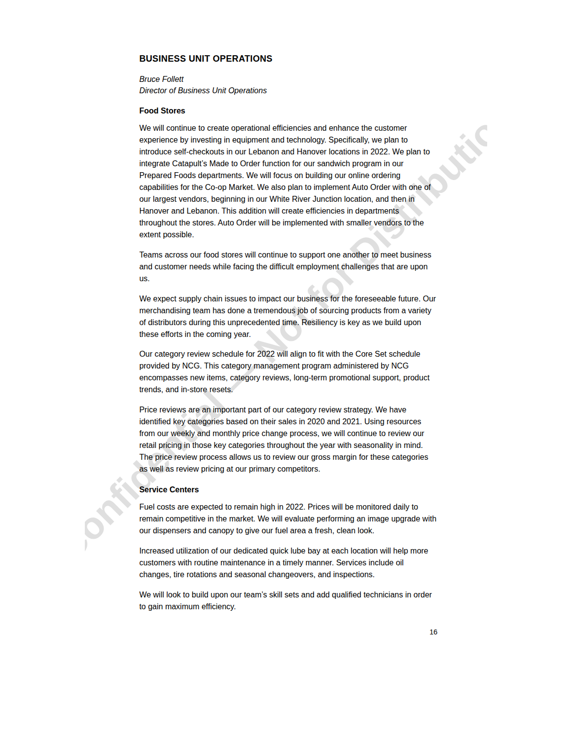Confidential — Not for Distribution
BUSINESS UNIT OPERATIONS
Bruce Follett
Director of Business Unit Operations
Food Stores
We will continue to create operational efficiencies and enhance the customer experience by investing in equipment and technology. Specifically, we plan to introduce self-checkouts in our Lebanon and Hanover locations in 2022. We plan to integrate Catapult’s Made to Order function for our sandwich program in our Prepared Foods departments. We will focus on building our online ordering capabilities for the Co-op Market. We also plan to implement Auto Order with one of our largest vendors, beginning in our White River Junction location, and then in Hanover and Lebanon. This addition will create efficiencies in departments throughout the stores. Auto Order will be implemented with smaller vendors to the extent possible.
Teams across our food stores will continue to support one another to meet business and customer needs while facing the difficult employment challenges that are upon us.
We expect supply chain issues to impact our business for the foreseeable future. Our merchandising team has done a tremendous job of sourcing products from a variety of distributors during this unprecedented time. Resiliency is key as we build upon these efforts in the coming year.
Our category review schedule for 2022 will align to fit with the Core Set schedule provided by NCG. This category management program administered by NCG encompasses new items, category reviews, long-term promotional support, product trends, and in-store resets.
Price reviews are an important part of our category review strategy. We have identified key categories based on their sales in 2020 and 2021. Using resources from our weekly and monthly price change process, we will continue to review our retail pricing in those key categories throughout the year with seasonality in mind. The price review process allows us to review our gross margin for these categories as well as review pricing at our primary competitors.
Service Centers
Fuel costs are expected to remain high in 2022. Prices will be monitored daily to remain competitive in the market. We will evaluate performing an image upgrade with our dispensers and canopy to give our fuel area a fresh, clean look.
Increased utilization of our dedicated quick lube bay at each location will help more customers with routine maintenance in a timely manner. Services include oil changes, tire rotations and seasonal changeovers, and inspections.
We will look to build upon our team’s skill sets and add qualified technicians in order to gain maximum efficiency.
16